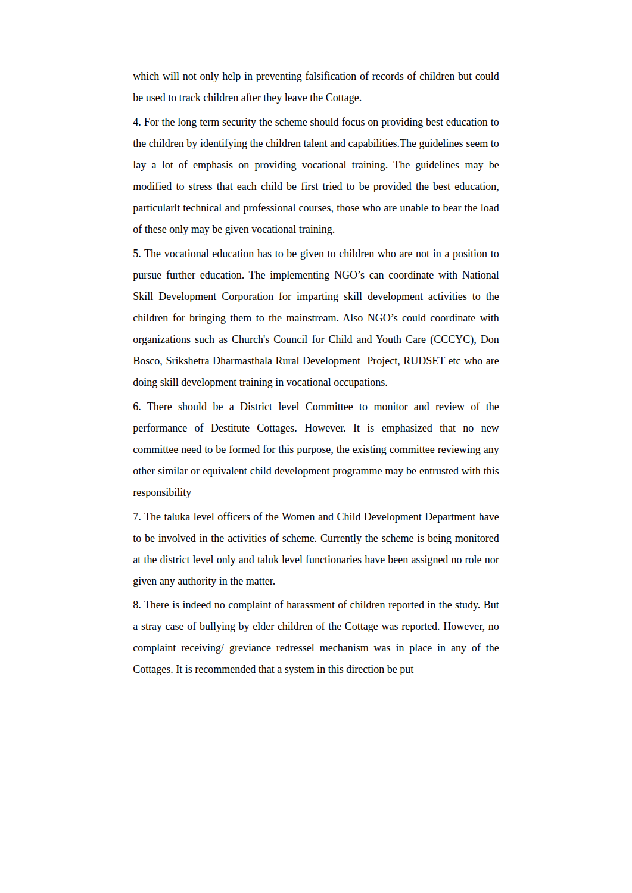which will not only help in preventing falsification of records of children but could be used to track children after they leave the Cottage.
4. For the long term security the scheme should focus on providing best education to the children by identifying the children talent and capabilities.The guidelines seem to lay a lot of emphasis on providing vocational training. The guidelines may be modified to stress that each child be first tried to be provided the best education, particularlt technical and professional courses, those who are unable to bear the load of these only may be given vocational training.
5. The vocational education has to be given to children who are not in a position to pursue further education. The implementing NGO’s can coordinate with National Skill Development Corporation for imparting skill development activities to the children for bringing them to the mainstream. Also NGO’s could coordinate with organizations such as Church's Council for Child and Youth Care (CCCYC), Don Bosco, Srikshetra Dharmasthala Rural Development Project, RUDSET etc who are doing skill development training in vocational occupations.
6. There should be a District level Committee to monitor and review of the performance of Destitute Cottages. However. It is emphasized that no new committee need to be formed for this purpose, the existing committee reviewing any other similar or equivalent child development programme may be entrusted with this responsibility
7. The taluka level officers of the Women and Child Development Department have to be involved in the activities of scheme. Currently the scheme is being monitored at the district level only and taluk level functionaries have been assigned no role nor given any authority in the matter.
8. There is indeed no complaint of harassment of children reported in the study. But a stray case of bullying by elder children of the Cottage was reported. However, no complaint receiving/ greviance redressel mechanism was in place in any of the Cottages. It is recommended that a system in this direction be put